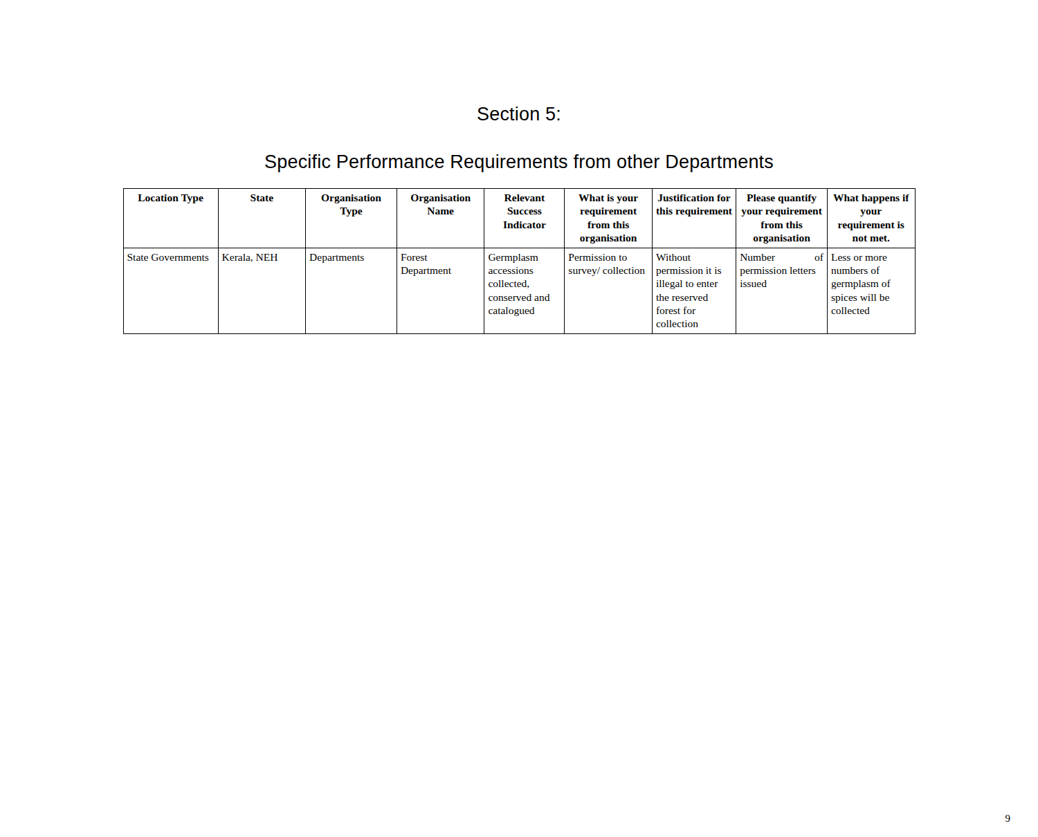Section 5:
Specific Performance Requirements from other Departments
| Location Type | State | Organisation Type | Organisation Name | Relevant Success Indicator | What is your requirement from this organisation | Justification for this requirement | Please quantify your requirement from this organisation | What happens if your requirement is not met. |
| --- | --- | --- | --- | --- | --- | --- | --- | --- |
| State Governments | Kerala, NEH | Departments | Forest Department | Germplasm accessions collected, conserved and catalogued | Permission to survey/ collection | Without permission it is illegal to enter the reserved forest for collection | Number of permission letters issued | Less or more numbers of germplasm of spices will be collected |
9